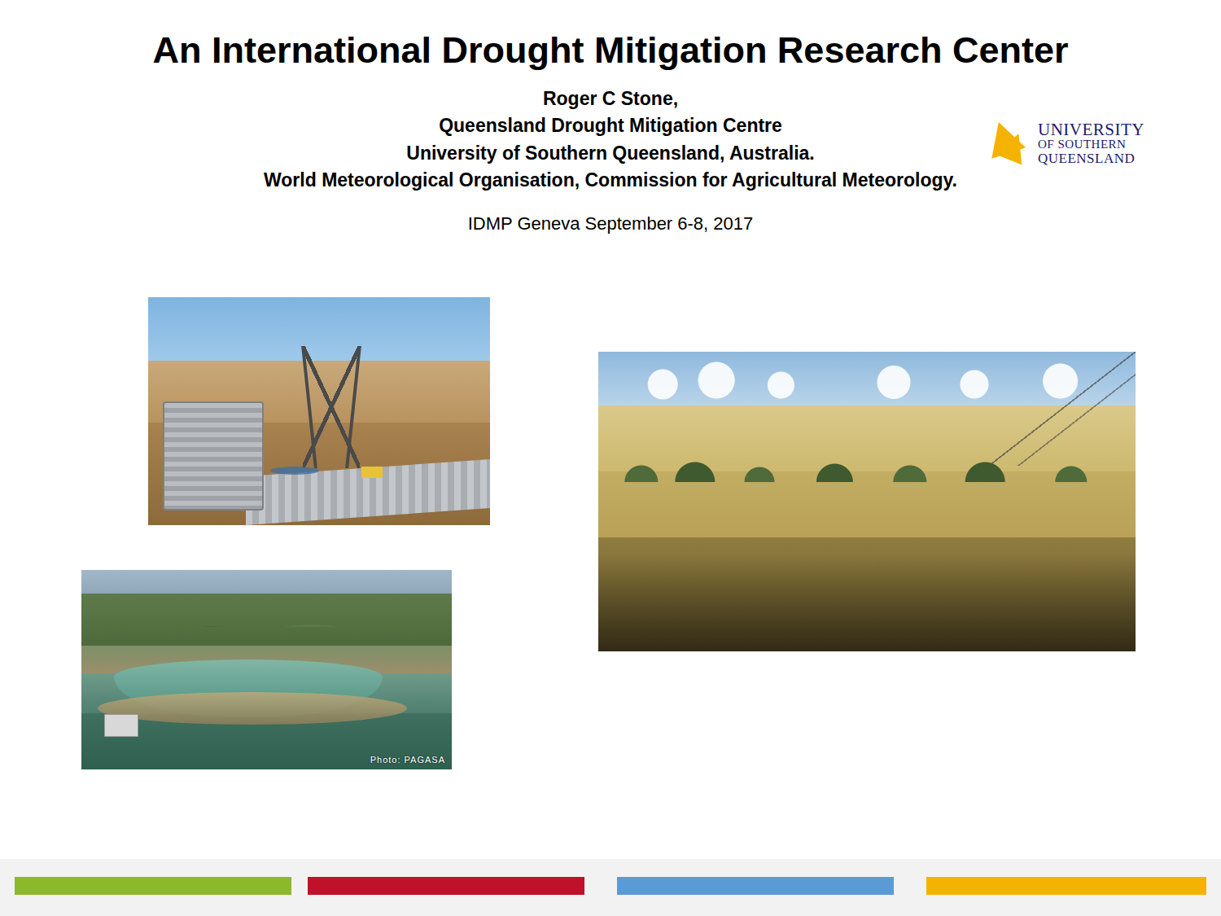An International Drought Mitigation Research Center
Roger C Stone,
Queensland Drought Mitigation Centre
University of Southern Queensland, Australia.
World Meteorological Organisation, Commission for Agricultural Meteorology.
IDMP Geneva September 6-8, 2017
UNIVERSITY
OF SOUTHERN
QUEENSLAND
Photo: PAGASA